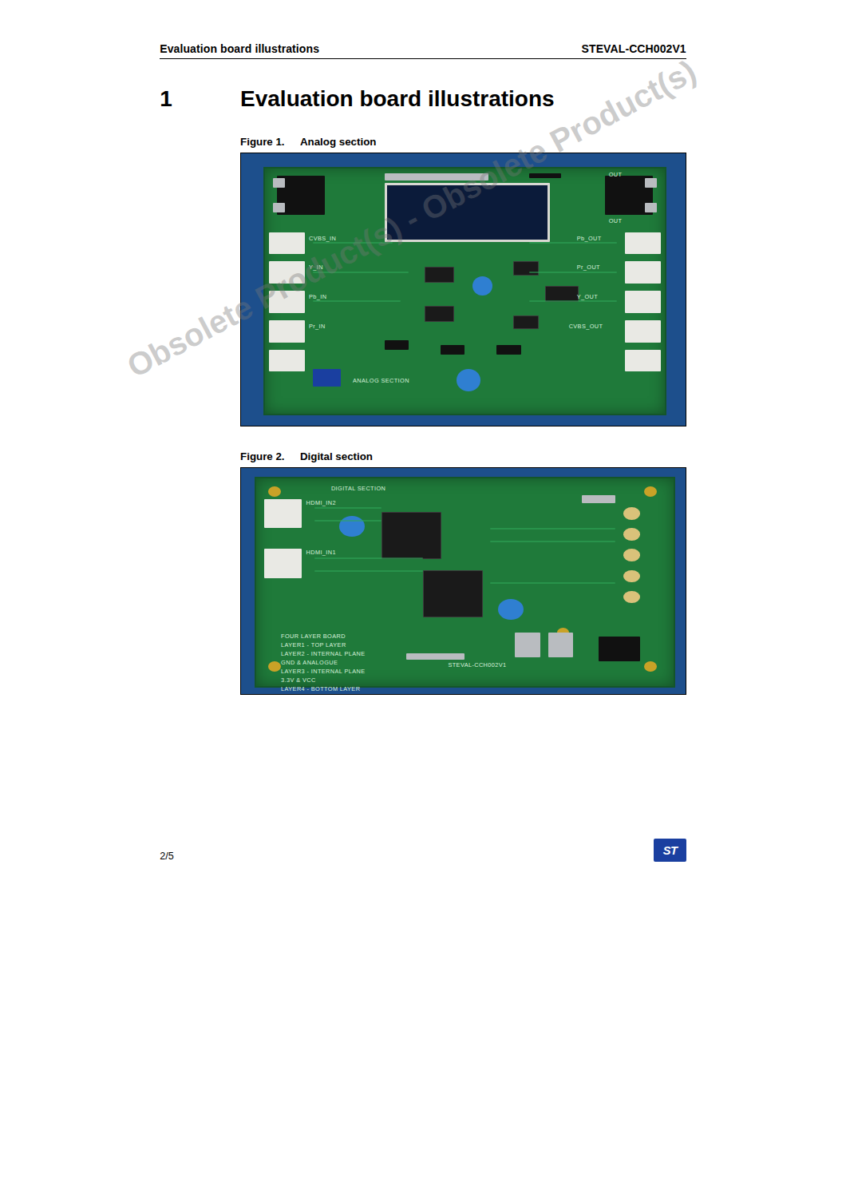Evaluation board illustrations
STEVAL-CCH002V1
1 Evaluation board illustrations
Figure 1. Analog section
ANALOG SECTION
CVBS_IN
Y_IN
Pb_IN
Pr_IN
Pb_OUT
Pr_OUT
Y_OUT
CVBS_OUT
OUT
OUT
Figure 2. Digital section
DIGITAL SECTION
HDMI_IN2
HDMI_IN1
FOUR LAYER BOARD
LAYER1 - TOP LAYER
LAYER2 - INTERNAL PLANE
GND & ANALOGUE
LAYER3 - INTERNAL PLANE
3.3V & VCC
LAYER4 - BOTTOM LAYER
STEVAL-CCH002V1
Obsolete Product(s) - Obsolete Product(s)
2/5